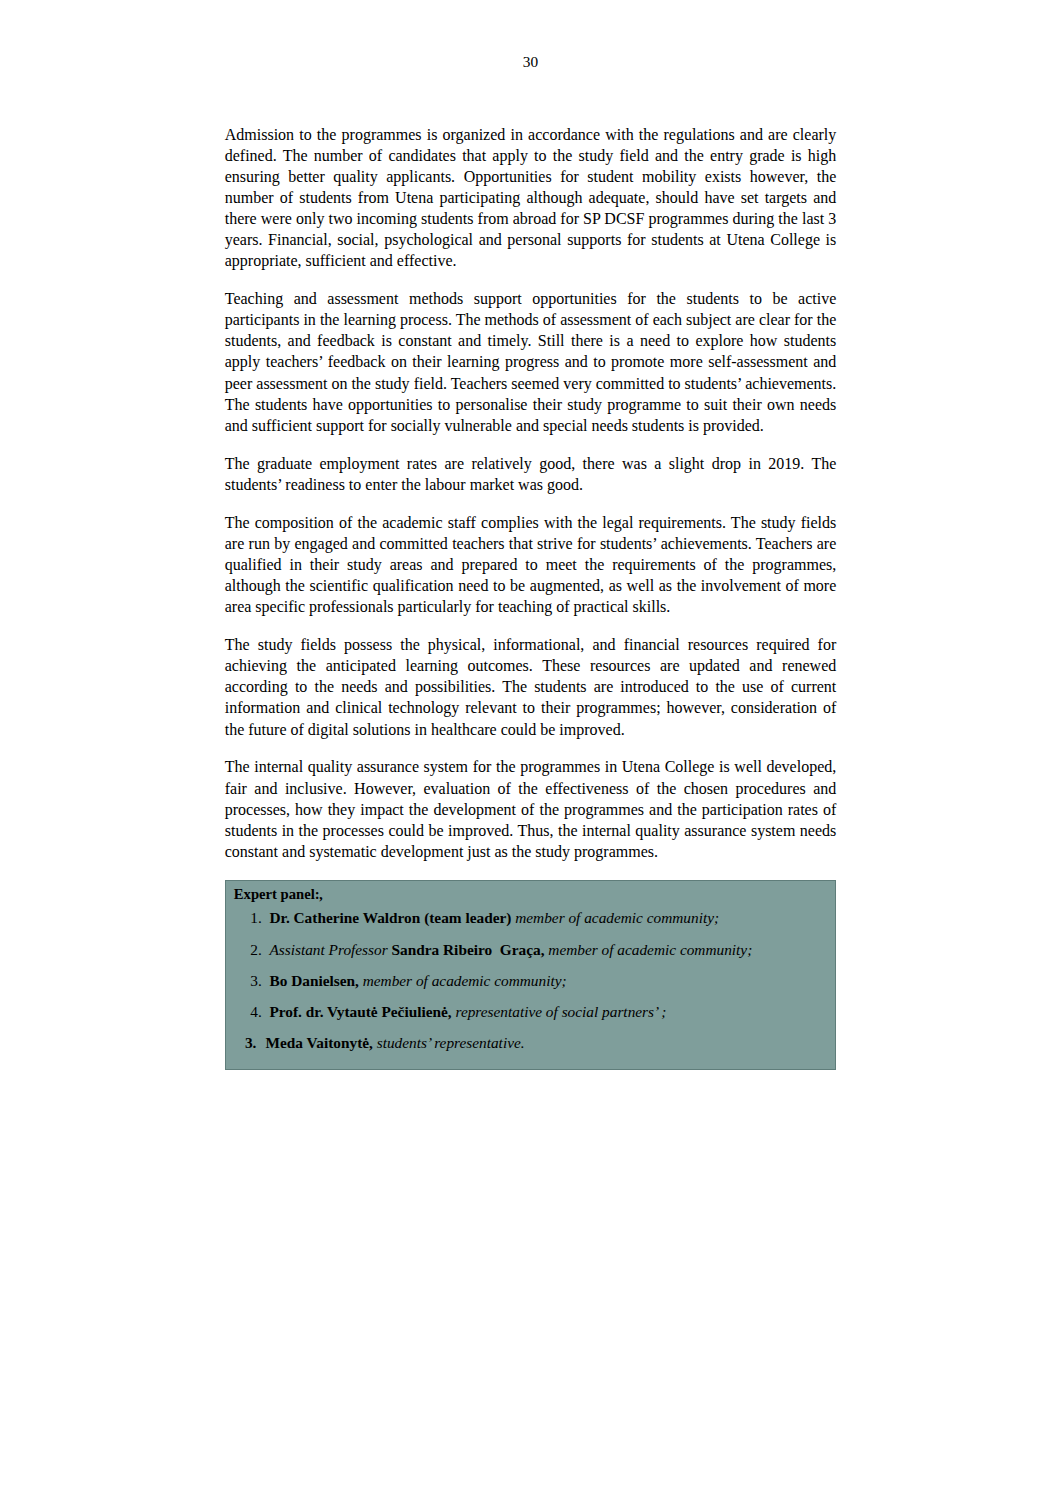30
Admission to the programmes is organized in accordance with the regulations and are clearly defined. The number of candidates that apply to the study field and the entry grade is high ensuring better quality applicants. Opportunities for student mobility exists however, the number of students from Utena participating although adequate, should have set targets and there were only two incoming students from abroad for SP DCSF programmes during the last 3 years. Financial, social, psychological and personal supports for students at Utena College is appropriate, sufficient and effective.
Teaching and assessment methods support opportunities for the students to be active participants in the learning process. The methods of assessment of each subject are clear for the students, and feedback is constant and timely. Still there is a need to explore how students apply teachers’ feedback on their learning progress and to promote more self-assessment and peer assessment on the study field. Teachers seemed very committed to students’ achievements. The students have opportunities to personalise their study programme to suit their own needs and sufficient support for socially vulnerable and special needs students is provided.
The graduate employment rates are relatively good, there was a slight drop in 2019. The students’ readiness to enter the labour market was good.
The composition of the academic staff complies with the legal requirements. The study fields are run by engaged and committed teachers that strive for students’ achievements. Teachers are qualified in their study areas and prepared to meet the requirements of the programmes, although the scientific qualification need to be augmented, as well as the involvement of more area specific professionals particularly for teaching of practical skills.
The study fields possess the physical, informational, and financial resources required for achieving the anticipated learning outcomes. These resources are updated and renewed according to the needs and possibilities. The students are introduced to the use of current information and clinical technology relevant to their programmes; however, consideration of the future of digital solutions in healthcare could be improved.
The internal quality assurance system for the programmes in Utena College is well developed, fair and inclusive. However, evaluation of the effectiveness of the chosen procedures and processes, how they impact the development of the programmes and the participation rates of students in the processes could be improved. Thus, the internal quality assurance system needs constant and systematic development just as the study programmes.
Expert panel:,
Dr. Catherine Waldron (team leader) member of academic community;
Assistant Professor Sandra Ribeiro Graça, member of academic community;
Bo Danielsen, member of academic community;
Prof. dr. Vytautė Pečiulienė, representative of social partners’ ;
3. Meda Vaitonytė, students’ representative.